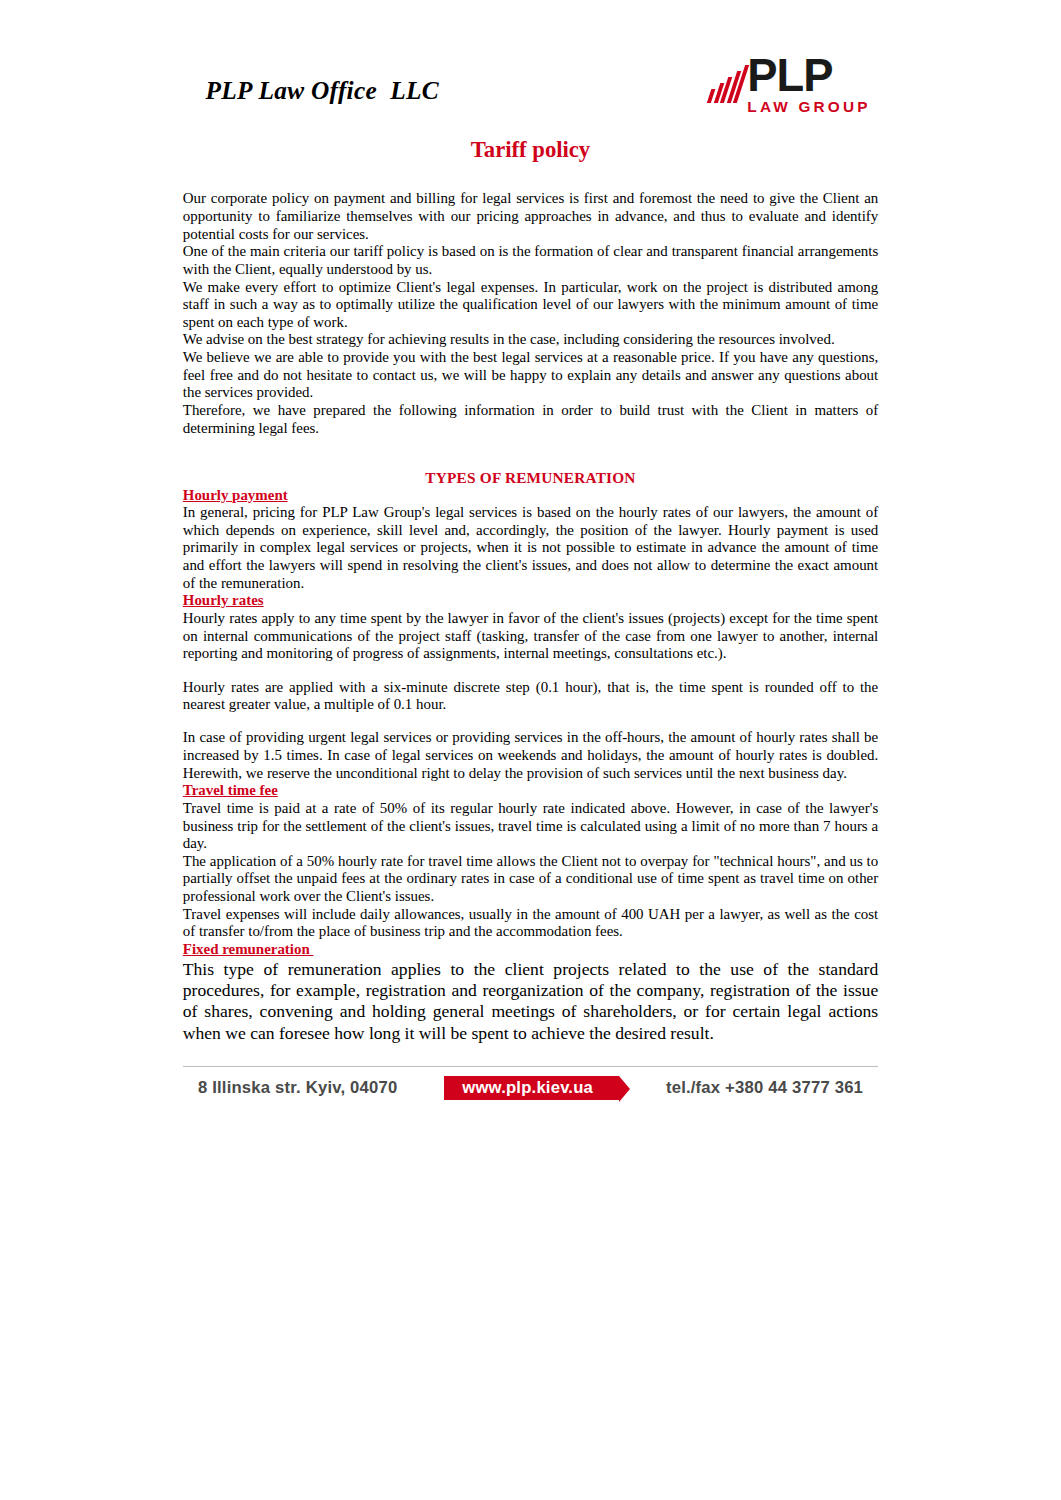PLP Law Office LLC
PLP
LAW GROUP
Tariff policy
Our corporate policy on payment and billing for legal services is first and foremost the need to give the Client an opportunity to familiarize themselves with our pricing approaches in advance, and thus to evaluate and identify potential costs for our services.
One of the main criteria our tariff policy is based on is the formation of clear and transparent financial arrangements with the Client, equally understood by us.
We make every effort to optimize Client's legal expenses. In particular, work on the project is distributed among staff in such a way as to optimally utilize the qualification level of our lawyers with the minimum amount of time spent on each type of work.
We advise on the best strategy for achieving results in the case, including considering the resources involved.
We believe we are able to provide you with the best legal services at a reasonable price. If you have any questions, feel free and do not hesitate to contact us, we will be happy to explain any details and answer any questions about the services provided.
Therefore, we have prepared the following information in order to build trust with the Client in matters of determining legal fees.
TYPES OF REMUNERATION
Hourly payment
In general, pricing for PLP Law Group's legal services is based on the hourly rates of our lawyers, the amount of which depends on experience, skill level and, accordingly, the position of the lawyer. Hourly payment is used primarily in complex legal services or projects, when it is not possible to estimate in advance the amount of time and effort the lawyers will spend in resolving the client's issues, and does not allow to determine the exact amount of the remuneration.
Hourly rates
Hourly rates apply to any time spent by the lawyer in favor of the client's issues (projects) except for the time spent on internal communications of the project staff (tasking, transfer of the case from one lawyer to another, internal reporting and monitoring of progress of assignments, internal meetings, consultations etc.).
Hourly rates are applied with a six-minute discrete step (0.1 hour), that is, the time spent is rounded off to the nearest greater value, a multiple of 0.1 hour.
In case of providing urgent legal services or providing services in the off-hours, the amount of hourly rates shall be increased by 1.5 times. In case of legal services on weekends and holidays, the amount of hourly rates is doubled. Herewith, we reserve the unconditional right to delay the provision of such services until the next business day.
Travel time fee
Travel time is paid at a rate of 50% of its regular hourly rate indicated above. However, in case of the lawyer's business trip for the settlement of the client's issues, travel time is calculated using a limit of no more than 7 hours a day.
The application of a 50% hourly rate for travel time allows the Client not to overpay for "technical hours", and us to partially offset the unpaid fees at the ordinary rates in case of a conditional use of time spent as travel time on other professional work over the Client's issues.
Travel expenses will include daily allowances, usually in the amount of 400 UAH per a lawyer, as well as the cost of transfer to/from the place of business trip and the accommodation fees.
Fixed remuneration
This type of remuneration applies to the client projects related to the use of the standard procedures, for example, registration and reorganization of the company, registration of the issue of shares, convening and holding general meetings of shareholders, or for certain legal actions when we can foresee how long it will be spent to achieve the desired result.
8 Illinska str. Kyiv, 04070
www.plp.kiev.ua
tel./fax +380 44 3777 361